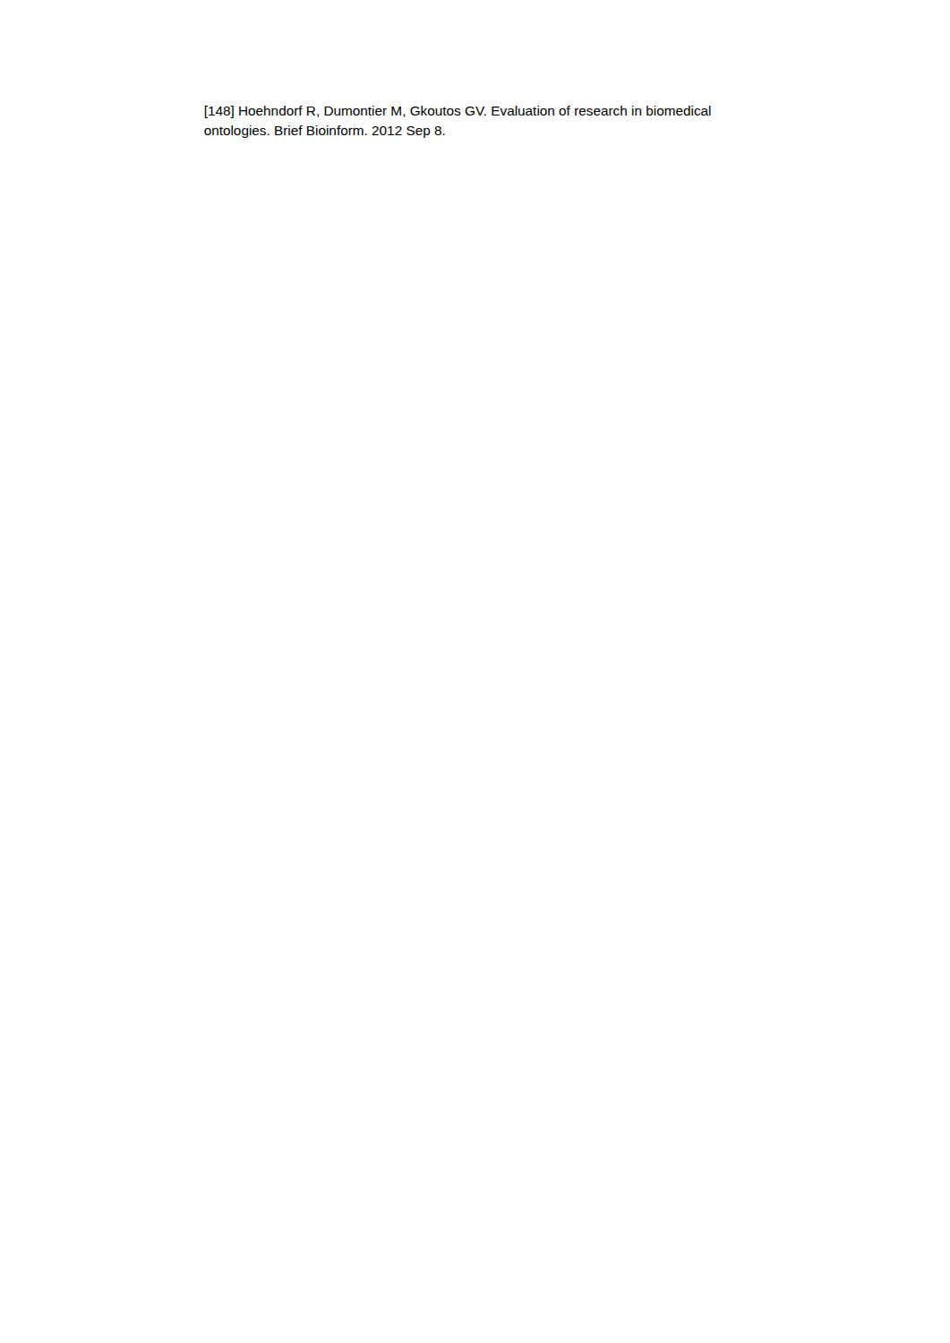[148] Hoehndorf R, Dumontier M, Gkoutos GV. Evaluation of research in biomedical ontologies. Brief Bioinform. 2012 Sep 8.